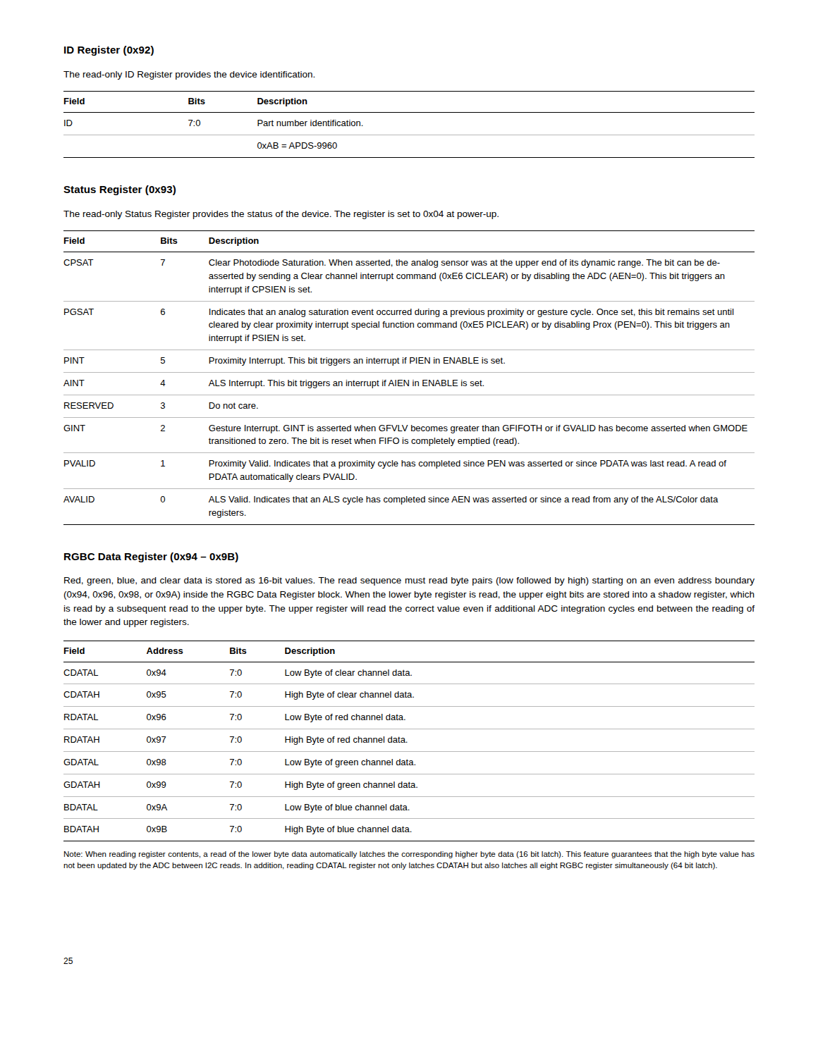ID Register (0x92)
The read-only ID Register provides the device identification.
| Field | Bits | Description |
| --- | --- | --- |
| ID | 7:0 | Part number identification. |
| | | 0xAB = APDS-9960 |
Status Register (0x93)
The read-only Status Register provides the status of the device. The register is set to 0x04 at power-up.
| Field | Bits | Description |
| --- | --- | --- |
| CPSAT | 7 | Clear Photodiode Saturation. When asserted, the analog sensor was at the upper end of its dynamic range. The bit can be de-asserted by sending a Clear channel interrupt command (0xE6 CICLEAR) or by disabling the ADC (AEN=0). This bit triggers an interrupt if CPSIEN is set. |
| PGSAT | 6 | Indicates that an analog saturation event occurred during a previous proximity or gesture cycle. Once set, this bit remains set until cleared by clear proximity interrupt special function command (0xE5 PICLEAR) or by disabling Prox (PEN=0). This bit triggers an interrupt if PSIEN is set. |
| PINT | 5 | Proximity Interrupt. This bit triggers an interrupt if PIEN in ENABLE is set. |
| AINT | 4 | ALS Interrupt. This bit triggers an interrupt if AIEN in ENABLE is set. |
| RESERVED | 3 | Do not care. |
| GINT | 2 | Gesture Interrupt. GINT is asserted when GFVLV becomes greater than GFIFOTH or if GVALID has become asserted when GMODE transitioned to zero. The bit is reset when FIFO is completely emptied (read). |
| PVALID | 1 | Proximity Valid. Indicates that a proximity cycle has completed since PEN was asserted or since PDATA was last read. A read of PDATA automatically clears PVALID. |
| AVALID | 0 | ALS Valid. Indicates that an ALS cycle has completed since AEN was asserted or since a read from any of the ALS/Color data registers. |
RGBC Data Register (0x94 – 0x9B)
Red, green, blue, and clear data is stored as 16-bit values. The read sequence must read byte pairs (low followed by high) starting on an even address boundary (0x94, 0x96, 0x98, or 0x9A) inside the RGBC Data Register block. When the lower byte register is read, the upper eight bits are stored into a shadow register, which is read by a subsequent read to the upper byte. The upper register will read the correct value even if additional ADC integration cycles end between the reading of the lower and upper registers.
| Field | Address | Bits | Description |
| --- | --- | --- | --- |
| CDATAL | 0x94 | 7:0 | Low Byte of clear channel data. |
| CDATAH | 0x95 | 7:0 | High Byte of clear channel data. |
| RDATAL | 0x96 | 7:0 | Low Byte of red channel data. |
| RDATAH | 0x97 | 7:0 | High Byte of red channel data. |
| GDATAL | 0x98 | 7:0 | Low Byte of green channel data. |
| GDATAH | 0x99 | 7:0 | High Byte of green channel data. |
| BDATAL | 0x9A | 7:0 | Low Byte of blue channel data. |
| BDATAH | 0x9B | 7:0 | High Byte of blue channel data. |
Note: When reading register contents, a read of the lower byte data automatically latches the corresponding higher byte data (16 bit latch). This feature guarantees that the high byte value has not been updated by the ADC between I2C reads. In addition, reading CDATAL register not only latches CDATAH but also latches all eight RGBC register simultaneously (64 bit latch).
25